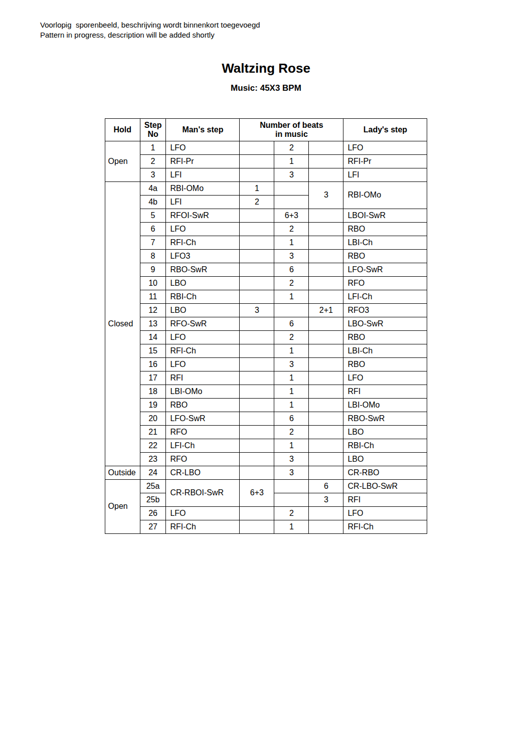Voorlopig sporenbeeld, beschrijving wordt binnenkort toegevoegd
Pattern in progress, description will be added shortly
Waltzing Rose
Music: 45X3 BPM
| Hold | Step No | Man's step | Number of beats in music | Lady's step |
| --- | --- | --- | --- | --- |
| Open | 1 | LFO | | 2 | | LFO |
| 2 | RFI-Pr | | 1 | | RFI-Pr |
| 3 | LFI | | 3 | | LFI |
| Closed | 4a | RBI-OMo | 1 | | 3 | RBI-OMo |
| 4b | LFI | 2 | |
| 5 | RFOI-SwR | | 6+3 | | LBOI-SwR |
| 6 | LFO | | 2 | | RBO |
| 7 | RFI-Ch | | 1 | | LBI-Ch |
| 8 | LFO3 | | 3 | | RBO |
| 9 | RBO-SwR | | 6 | | LFO-SwR |
| 10 | LBO | | 2 | | RFO |
| 11 | RBI-Ch | | 1 | | LFI-Ch |
| 12 | LBO | 3 | | 2+1 | RFO3 |
| 13 | RFO-SwR | | 6 | | LBO-SwR |
| 14 | LFO | | 2 | | RBO |
| 15 | RFI-Ch | | 1 | | LBI-Ch |
| 16 | LFO | | 3 | | RBO |
| 17 | RFI | | 1 | | LFO |
| 18 | LBI-OMo | | 1 | | RFI |
| 19 | RBO | | 1 | | LBI-OMo |
| 20 | LFO-SwR | | 6 | | RBO-SwR |
| 21 | RFO | | 2 | | LBO |
| 22 | LFI-Ch | | 1 | | RBI-Ch |
| 23 | RFO | | 3 | | LBO |
| Outside | 24 | CR-LBO | | 3 | | CR-RBO |
| Open | 25a | CR-RBOI-SwR | 6+3 | | 6 | CR-LBO-SwR |
| 25b | | 3 | RFI |
| 26 | LFO | | 2 | | LFO |
| 27 | RFI-Ch | | 1 | | RFI-Ch |